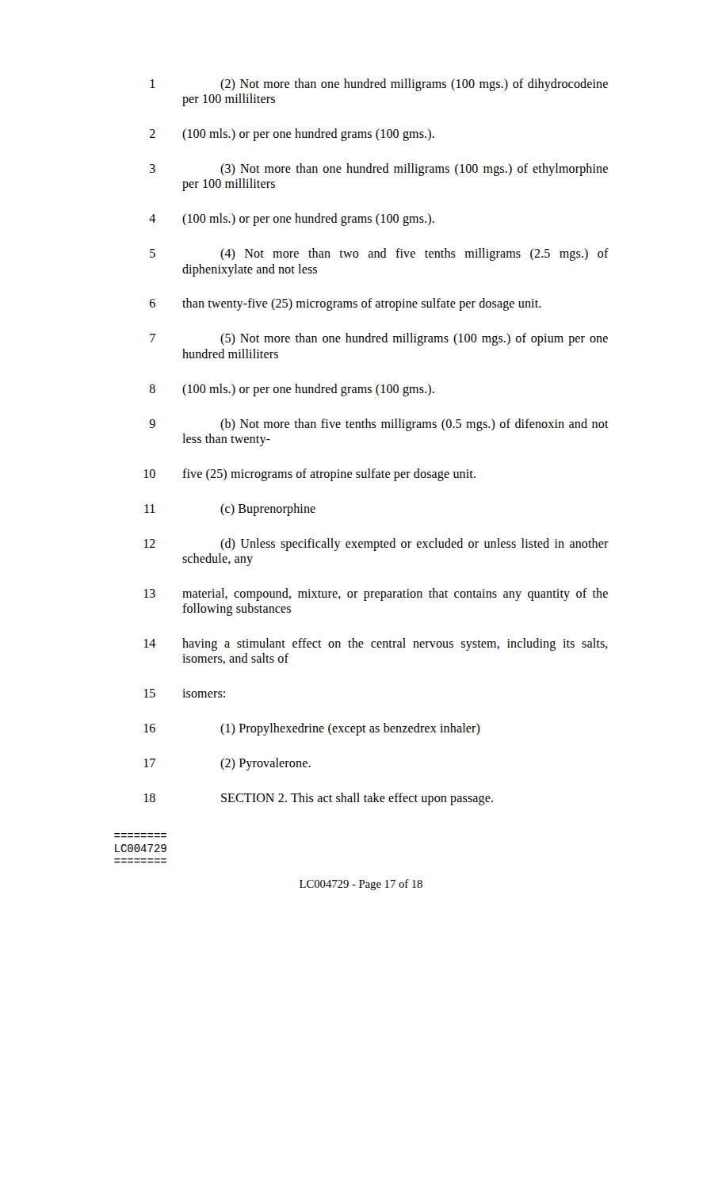1
(2) Not more than one hundred milligrams (100 mgs.) of dihydrocodeine per 100 milliliters
2
(100 mls.) or per one hundred grams (100 gms.).
3
(3) Not more than one hundred milligrams (100 mgs.) of ethylmorphine per 100 milliliters
4
(100 mls.) or per one hundred grams (100 gms.).
5
(4) Not more than two and five tenths milligrams (2.5 mgs.) of diphenixylate and not less
6
than twenty-five (25) micrograms of atropine sulfate per dosage unit.
7
(5) Not more than one hundred milligrams (100 mgs.) of opium per one hundred milliliters
8
(100 mls.) or per one hundred grams (100 gms.).
9
(b) Not more than five tenths milligrams (0.5 mgs.) of difenoxin and not less than twenty-
10
five (25) micrograms of atropine sulfate per dosage unit.
11
(c) Buprenorphine
12
(d) Unless specifically exempted or excluded or unless listed in another schedule, any
13
material, compound, mixture, or preparation that contains any quantity of the following substances
14
having a stimulant effect on the central nervous system, including its salts, isomers, and salts of
15
isomers:
16
(1) Propylhexedrine (except as benzedrex inhaler)
17
(2) Pyrovalerone.
18
SECTION 2. This act shall take effect upon passage.
========
LC004729
========
LC004729 - Page 17 of 18